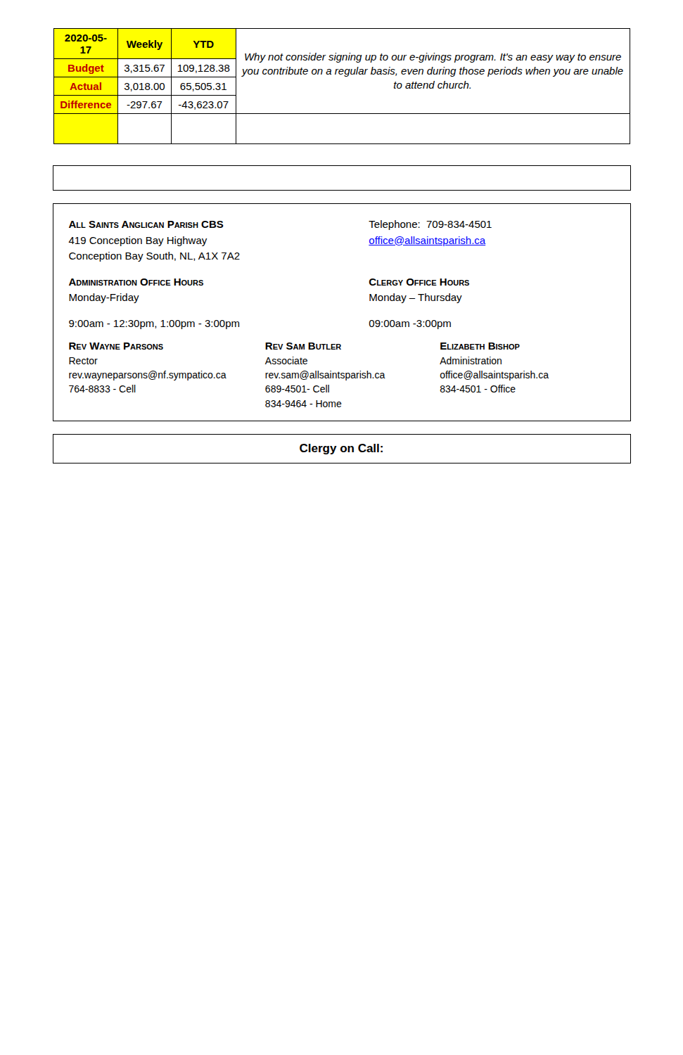| 2020-05-17 | Weekly | YTD | Why not consider signing up to our e-givings program. It's an easy way to ensure you contribute on a regular basis, even during those periods when you are unable to attend church. |
| Budget | 3,315.67 | 109,128.38 |
| Actual | 3,018.00 | 65,505.31 |
| Difference | -297.67 | -43,623.07 |
| All Saints Anglican Parish CBS 419 Conception Bay Highway Conception Bay South, NL, A1X 7A2 | Telephone: 709-834-4501 office@allsaintsparish.ca |
| Administration Office Hours Monday-Friday | Clergy Office Hours Monday – Thursday |
| 9:00am - 12:30pm, 1:00pm - 3:00pm | 09:00am -3:00pm |
| Rev Wayne Parsons Rector rev.wayneparsons@nf.sympatico.ca 764-8833 - Cell | Rev Sam Butler Associate rev.sam@allsaintsparish.ca 689-4501- Cell 834-9464 - Home | Elizabeth Bishop Administration office@allsaintsparish.ca 834-4501 - Office |
Clergy on Call: